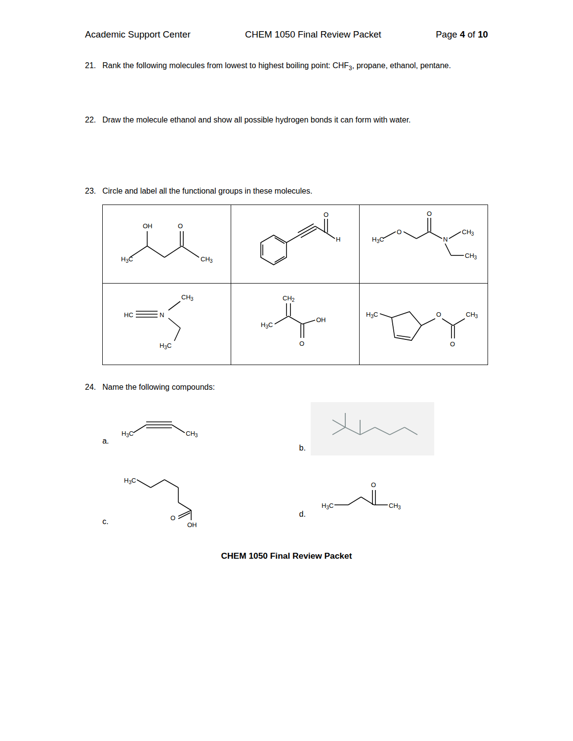Academic Support Center CHEM 1050 Final Review Packet Page 4 of 10
21. Rank the following molecules from lowest to highest boiling point: CHF3, propane, ethanol, pentane.
22. Draw the molecule ethanol and show all possible hydrogen bonds it can form with water.
23. Circle and label all the functional groups in these molecules.
| H 3 C OH O CH 3 | O H | H 3 C O O N CH 3 CH 3 |
| HC N CH 3 H 3 C | CH 2 H 3 C OH O | H 3 C O O CH 3 |
24. Name the following compounds:
a. H3C CH3
b.
c. H3C O OH
d. H3C O CH3
CHEM 1050 Final Review Packet